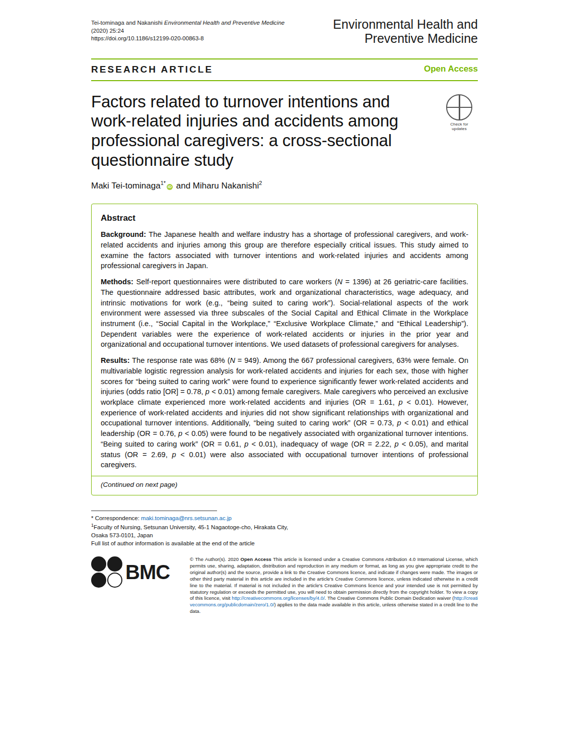Tei-tominaga and Nakanishi Environmental Health and Preventive Medicine
(2020) 25:24
https://doi.org/10.1186/s12199-020-00863-8
Environmental Health and
Preventive Medicine
Research Article
Open Access
Factors related to turnover intentions and work-related injuries and accidents among professional caregivers: a cross-sectional questionnaire study
Check for
updates
Maki Tei-tominaga1*iD and Miharu Nakanishi2
Abstract
Background: The Japanese health and welfare industry has a shortage of professional caregivers, and work-related accidents and injuries among this group are therefore especially critical issues. This study aimed to examine the factors associated with turnover intentions and work-related injuries and accidents among professional caregivers in Japan.
Methods: Self-report questionnaires were distributed to care workers (N = 1396) at 26 geriatric-care facilities. The questionnaire addressed basic attributes, work and organizational characteristics, wage adequacy, and intrinsic motivations for work (e.g., “being suited to caring work”). Social-relational aspects of the work environment were assessed via three subscales of the Social Capital and Ethical Climate in the Workplace instrument (i.e., “Social Capital in the Workplace,” “Exclusive Workplace Climate,” and “Ethical Leadership”). Dependent variables were the experience of work-related accidents or injuries in the prior year and organizational and occupational turnover intentions. We used datasets of professional caregivers for analyses.
Results: The response rate was 68% (N = 949). Among the 667 professional caregivers, 63% were female. On multivariable logistic regression analysis for work-related accidents and injuries for each sex, those with higher scores for “being suited to caring work” were found to experience significantly fewer work-related accidents and injuries (odds ratio [OR] = 0.78, p < 0.01) among female caregivers. Male caregivers who perceived an exclusive workplace climate experienced more work-related accidents and injuries (OR = 1.61, p < 0.01). However, experience of work-related accidents and injuries did not show significant relationships with organizational and occupational turnover intentions. Additionally, “being suited to caring work” (OR = 0.73, p < 0.01) and ethical leadership (OR = 0.76, p < 0.05) were found to be negatively associated with organizational turnover intentions. “Being suited to caring work” (OR = 0.61, p < 0.01), inadequacy of wage (OR = 2.22, p < 0.05), and marital status (OR = 2.69, p < 0.01) were also associated with occupational turnover intentions of professional caregivers.
(Continued on next page)
* Correspondence: maki.tominaga@nrs.setsunan.ac.jp
1Faculty of Nursing, Setsunan University, 45-1 Nagaotoge-cho, Hirakata City,
Osaka 573-0101, Japan
Full list of author information is available at the end of the article
BMC
© The Author(s). 2020 Open Access This article is licensed under a Creative Commons Attribution 4.0 International License, which permits use, sharing, adaptation, distribution and reproduction in any medium or format, as long as you give appropriate credit to the original author(s) and the source, provide a link to the Creative Commons licence, and indicate if changes were made. The images or other third party material in this article are included in the article's Creative Commons licence, unless indicated otherwise in a credit line to the material. If material is not included in the article's Creative Commons licence and your intended use is not permitted by statutory regulation or exceeds the permitted use, you will need to obtain permission directly from the copyright holder. To view a copy of this licence, visit http://creativecommons.org/licenses/by/4.0/. The Creative Commons Public Domain Dedication waiver (http://creativecommons.org/publicdomain/zero/1.0/) applies to the data made available in this article, unless otherwise stated in a credit line to the data.